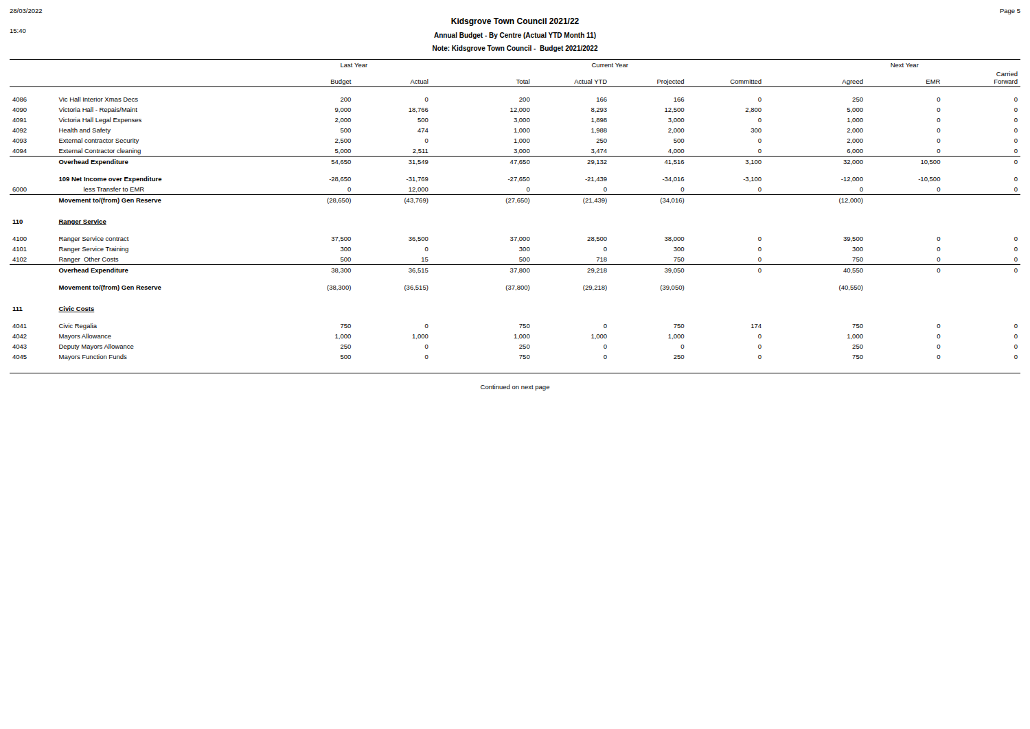28/03/2022
Page 5
15:40
Kidsgrove Town Council 2021/22
Annual Budget - By Centre (Actual YTD Month 11)
Note: Kidsgrove Town Council - Budget 2021/2022
| | | Last Year | | Current Year | | Next Year |
| --- | --- | --- | --- | --- | --- | --- |
| | | Budget | Actual | | Total | Actual YTD | Projected | Committed | | Agreed | EMR | Carried Forward |
| 4086 | Vic Hall Interior Xmas Decs | 200 | 0 | | 200 | 166 | 166 | 0 | | 250 | 0 | 0 |
| 4090 | Victoria Hall - Repais/Maint | 9,000 | 18,766 | | 12,000 | 8,293 | 12,500 | 2,800 | | 5,000 | 0 | 0 |
| 4091 | Victoria Hall Legal Expenses | 2,000 | 500 | | 3,000 | 1,898 | 3,000 | 0 | | 1,000 | 0 | 0 |
| 4092 | Health and Safety | 500 | 474 | | 1,000 | 1,988 | 2,000 | 300 | | 2,000 | 0 | 0 |
| 4093 | External contractor Security | 2,500 | 0 | | 1,000 | 250 | 500 | 0 | | 2,000 | 0 | 0 |
| 4094 | External Contractor cleaning | 5,000 | 2,511 | | 3,000 | 3,474 | 4,000 | 0 | | 6,000 | 0 | 0 |
| | Overhead Expenditure | 54,650 | 31,549 | | 47,650 | 29,132 | 41,516 | 3,100 | | 32,000 | 10,500 | 0 |
| | 109 Net Income over Expenditure | -28,650 | -31,769 | | -27,650 | -21,439 | -34,016 | -3,100 | | -12,000 | -10,500 | 0 |
| 6000 | less Transfer to EMR | 0 | 12,000 | | 0 | 0 | 0 | 0 | | 0 | 0 | 0 |
| | Movement to/(from) Gen Reserve | (28,650) | (43,769) | | (27,650) | (21,439) | (34,016) | | | (12,000) | | |
| 110 | Ranger Service |
| 4100 | Ranger Service contract | 37,500 | 36,500 | | 37,000 | 28,500 | 38,000 | 0 | | 39,500 | 0 | 0 |
| 4101 | Ranger Service Training | 300 | 0 | | 300 | 0 | 300 | 0 | | 300 | 0 | 0 |
| 4102 | Ranger Other Costs | 500 | 15 | | 500 | 718 | 750 | 0 | | 750 | 0 | 0 |
| | Overhead Expenditure | 38,300 | 36,515 | | 37,800 | 29,218 | 39,050 | 0 | | 40,550 | 0 | 0 |
| | Movement to/(from) Gen Reserve | (38,300) | (36,515) | | (37,800) | (29,218) | (39,050) | | | (40,550) | | |
| 111 | Civic Costs |
| 4041 | Civic Regalia | 750 | 0 | | 750 | 0 | 750 | 174 | | 750 | 0 | 0 |
| 4042 | Mayors Allowance | 1,000 | 1,000 | | 1,000 | 1,000 | 1,000 | 0 | | 1,000 | 0 | 0 |
| 4043 | Deputy Mayors Allowance | 250 | 0 | | 250 | 0 | 0 | 0 | | 250 | 0 | 0 |
| 4045 | Mayors Function Funds | 500 | 0 | | 750 | 0 | 250 | 0 | | 750 | 0 | 0 |
Continued on next page